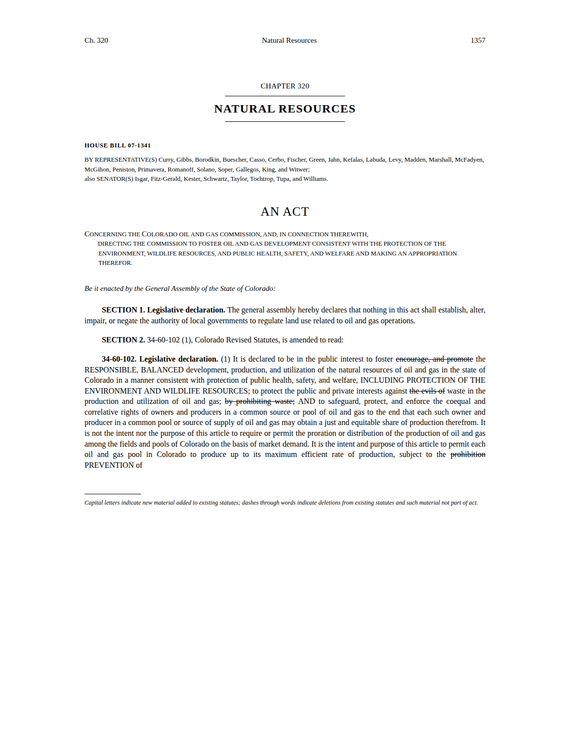Ch. 320 Natural Resources 1357
CHAPTER 320
NATURAL RESOURCES
HOUSE BILL 07-1341
BY REPRESENTATIVE(S) Curry, Gibbs, Borodkin, Buescher, Casso, Cerbo, Fischer, Green, Jahn, Kefalas, Labuda, Levy, Madden, Marshall, McFadyen, McGihon, Peniston, Primavera, Romanoff, Solano, Soper, Gallegos, King, and Witwer;
also SENATOR(S) Isgar, Fitz-Gerald, Kester, Schwartz, Taylor, Tochtrop, Tupa, and Williams.
AN ACT
CONCERNING THE COLORADO OIL AND GAS COMMISSION, AND, IN CONNECTION THEREWITH, DIRECTING THE COMMISSION TO FOSTER OIL AND GAS DEVELOPMENT CONSISTENT WITH THE PROTECTION OF THE ENVIRONMENT, WILDLIFE RESOURCES, AND PUBLIC HEALTH, SAFETY, AND WELFARE AND MAKING AN APPROPRIATION THEREFOR.
Be it enacted by the General Assembly of the State of Colorado:
SECTION 1. Legislative declaration. The general assembly hereby declares that nothing in this act shall establish, alter, impair, or negate the authority of local governments to regulate land use related to oil and gas operations.
SECTION 2. 34-60-102 (1), Colorado Revised Statutes, is amended to read:
34-60-102. Legislative declaration. (1) It is declared to be in the public interest to foster encourage, and promote the RESPONSIBLE, BALANCED development, production, and utilization of the natural resources of oil and gas in the state of Colorado in a manner consistent with protection of public health, safety, and welfare, INCLUDING PROTECTION OF THE ENVIRONMENT AND WILDLIFE RESOURCES; to protect the public and private interests against the evils of waste in the production and utilization of oil and gas; by prohibiting waste; AND to safeguard, protect, and enforce the coequal and correlative rights of owners and producers in a common source or pool of oil and gas to the end that each such owner and producer in a common pool or source of supply of oil and gas may obtain a just and equitable share of production therefrom. It is not the intent nor the purpose of this article to require or permit the proration or distribution of the production of oil and gas among the fields and pools of Colorado on the basis of market demand. It is the intent and purpose of this article to permit each oil and gas pool in Colorado to produce up to its maximum efficient rate of production, subject to the prohibition PREVENTION of
Capital letters indicate new material added to existing statutes; dashes through words indicate deletions from existing statutes and such material not part of act.